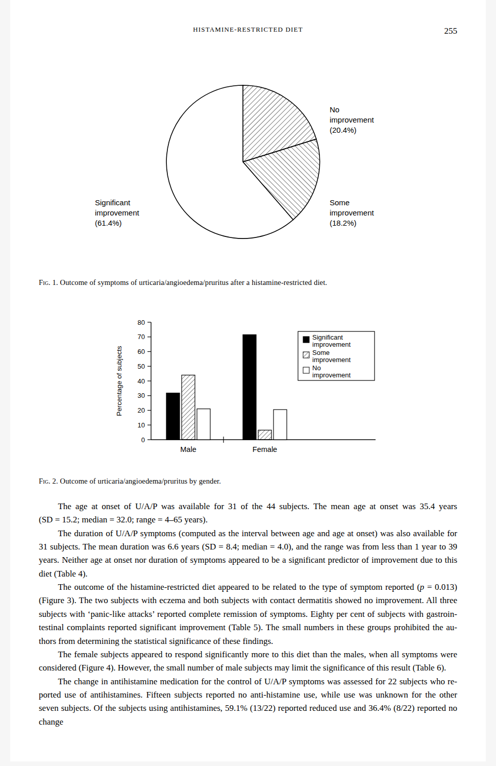Histamine-Restricted Diet 255
Pie: centre (300,215) r=150. Start at 12 o'clock, clockwise. No improvement 20.4% -> 73.44deg ; Some improvement 18.2% -> 65.52deg ; Significant 61.4% -> 221.04deg No improvement (20.4%) Some improvement (18.2%) Significant improvement (61.4%)
Fig. 1. Outcome of symptoms of urticaria/angioedema/pruritus after a histamine-restricted diet.
0 10 20 30 40 50 60 70 80 Percentage of subjects Male Female Significant improvement Some improvement No improvement
Fig. 2. Outcome of urticaria/angioedema/pruritus by gender.
The age at onset of U/A/P was available for 31 of the 44 subjects. The mean age at onset was 35.4 years (SD = 15.2; median = 32.0; range = 4–65 years).
The duration of U/A/P symptoms (computed as the interval between age and age at onset) was also available for 31 subjects. The mean duration was 6.6 years (SD = 8.4; median = 4.0), and the range was from less than 1 year to 39 years. Neither age at onset nor duration of symptoms appeared to be a significant predictor of improvement due to this diet (Table 4).
The outcome of the histamine-restricted diet appeared to be related to the type of symptom reported (p = 0.013) (Figure 3). The two subjects with eczema and both subjects with contact dermatitis showed no improvement. All three subjects with ‘panic-like attacks’ reported complete remission of symptoms. Eighty per cent of subjects with gastrointestinal complaints reported significant improvement (Table 5). The small numbers in these groups prohibited the authors from determining the statistical significance of these findings.
The female subjects appeared to respond significantly more to this diet than the males, when all symptoms were considered (Figure 4). However, the small number of male subjects may limit the significance of this result (Table 6).
The change in antihistamine medication for the control of U/A/P symptoms was assessed for 22 subjects who reported use of antihistamines. Fifteen subjects reported no anti-histamine use, while use was unknown for the other seven subjects. Of the subjects using antihistamines, 59.1% (13/22) reported reduced use and 36.4% (8/22) reported no change